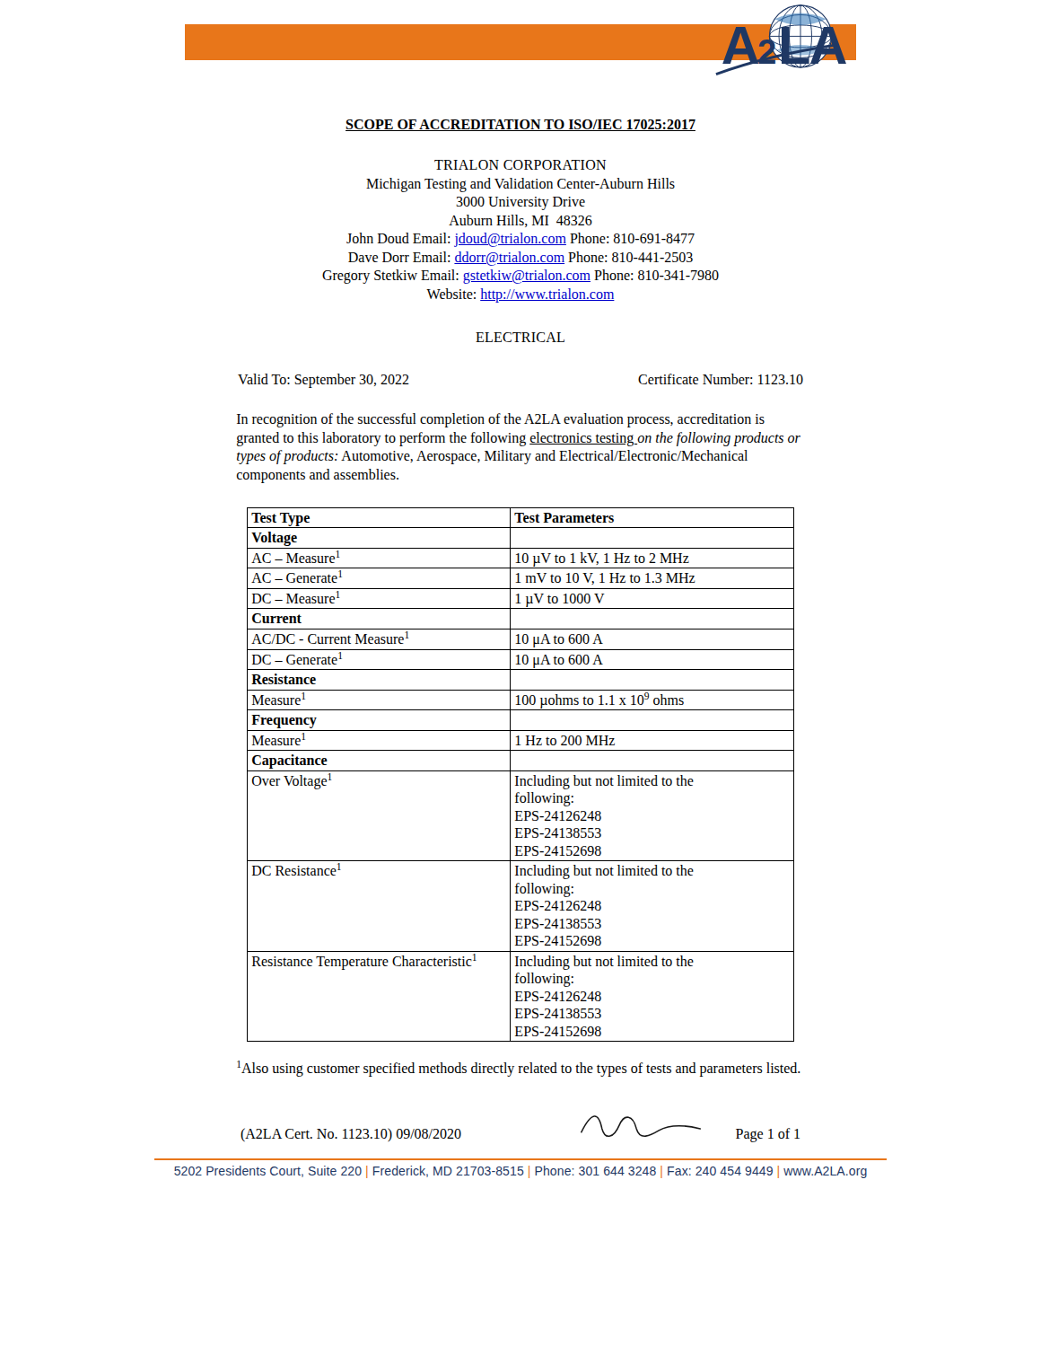A 2 L A
SCOPE OF ACCREDITATION TO ISO/IEC 17025:2017
TRIALON CORPORATION
Michigan Testing and Validation Center-Auburn Hills
3000 University Drive
Auburn Hills, MI 48326
John Doud Email: jdoud@trialon.com Phone: 810-691-8477
Dave Dorr Email: ddorr@trialon.com Phone: 810-441-2503
Gregory Stetkiw Email: gstetkiw@trialon.com Phone: 810-341-7980
Website: http://www.trialon.com
ELECTRICAL
Valid To: September 30, 2022
Certificate Number: 1123.10
In recognition of the successful completion of the A2LA evaluation process, accreditation is granted to this laboratory to perform the following electronics testing on the following products or types of products: Automotive, Aerospace, Military and Electrical/Electronic/Mechanical components and assemblies.
| Test Type | Test Parameters |
| --- | --- |
| Voltage | |
| AC – Measure 1 | 10 µV to 1 kV, 1 Hz to 2 MHz |
| AC – Generate 1 | 1 mV to 10 V, 1 Hz to 1.3 MHz |
| DC – Measure 1 | 1 µV to 1000 V |
| Current | |
| AC/DC - Current Measure 1 | 10 μA to 600 A |
| DC – Generate 1 | 10 μA to 600 A |
| Resistance | |
| Measure 1 | 100 µohms to 1.1 x 10 9 ohms |
| Frequency | |
| Measure 1 | 1 Hz to 200 MHz |
| Capacitance | |
| Over Voltage 1 | Including but not limited to the following: EPS-24126248 EPS-24138553 EPS-24152698 |
| DC Resistance 1 | Including but not limited to the following: EPS-24126248 EPS-24138553 EPS-24152698 |
| Resistance Temperature Characteristic 1 | Including but not limited to the following: EPS-24126248 EPS-24138553 EPS-24152698 |
1Also using customer specified methods directly related to the types of tests and parameters listed.
(A2LA Cert. No. 1123.10) 09/08/2020
Page 1 of 1
5202 Presidents Court, Suite 220|Frederick, MD 21703-8515|Phone: 301 644 3248|Fax: 240 454 9449|www.A2LA.org